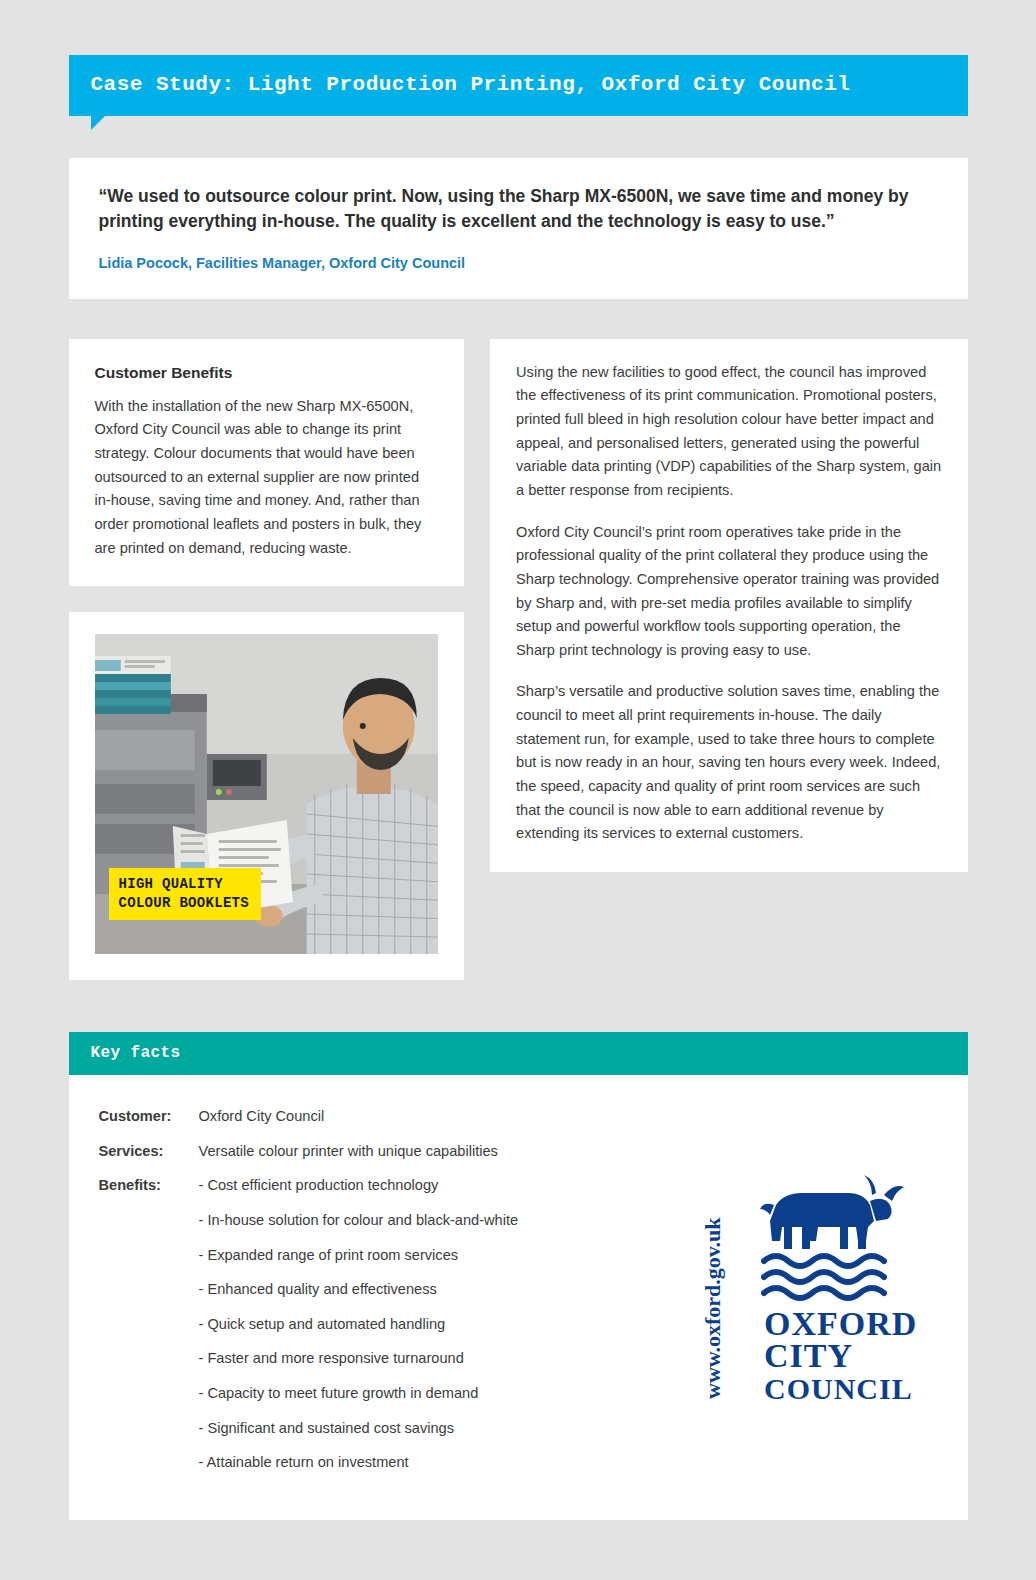Case Study: Light Production Printing, Oxford City Council
“We used to outsource colour print. Now, using the Sharp MX-6500N, we save time and money by printing everything in-house. The quality is excellent and the technology is easy to use.”
Lidia Pocock, Facilities Manager, Oxford City Council
Customer Benefits
With the installation of the new Sharp MX-6500N, Oxford City Council was able to change its print strategy. Colour documents that would have been outsourced to an external supplier are now printed in-house, saving time and money. And, rather than order promotional leaflets and posters in bulk, they are printed on demand, reducing waste.
HIGH QUALITY
COLOUR BOOKLETS
Using the new facilities to good effect, the council has improved the effectiveness of its print communication. Promotional posters, printed full bleed in high resolution colour have better impact and appeal, and personalised letters, generated using the powerful variable data printing (VDP) capabilities of the Sharp system, gain a better response from recipients.
Oxford City Council’s print room operatives take pride in the professional quality of the print collateral they produce using the Sharp technology. Comprehensive operator training was provided by Sharp and, with pre-set media profiles available to simplify setup and powerful workflow tools supporting operation, the Sharp print technology is proving easy to use.
Sharp’s versatile and productive solution saves time, enabling the council to meet all print requirements in-house. The daily statement run, for example, used to take three hours to complete but is now ready in an hour, saving ten hours every week. Indeed, the speed, capacity and quality of print room services are such that the council is now able to earn additional revenue by extending its services to external customers.
Key facts
Customer:
Oxford City Council
Services:
Versatile colour printer with unique capabilities
Benefits:
- Cost efficient production technology
- In-house solution for colour and black-and-white
- Expanded range of print room services
- Enhanced quality and effectiveness
- Quick setup and automated handling
- Faster and more responsive turnaround
- Capacity to meet future growth in demand
- Significant and sustained cost savings
- Attainable return on investment
www.oxford.gov.uk OXFORD CITY COUNCIL